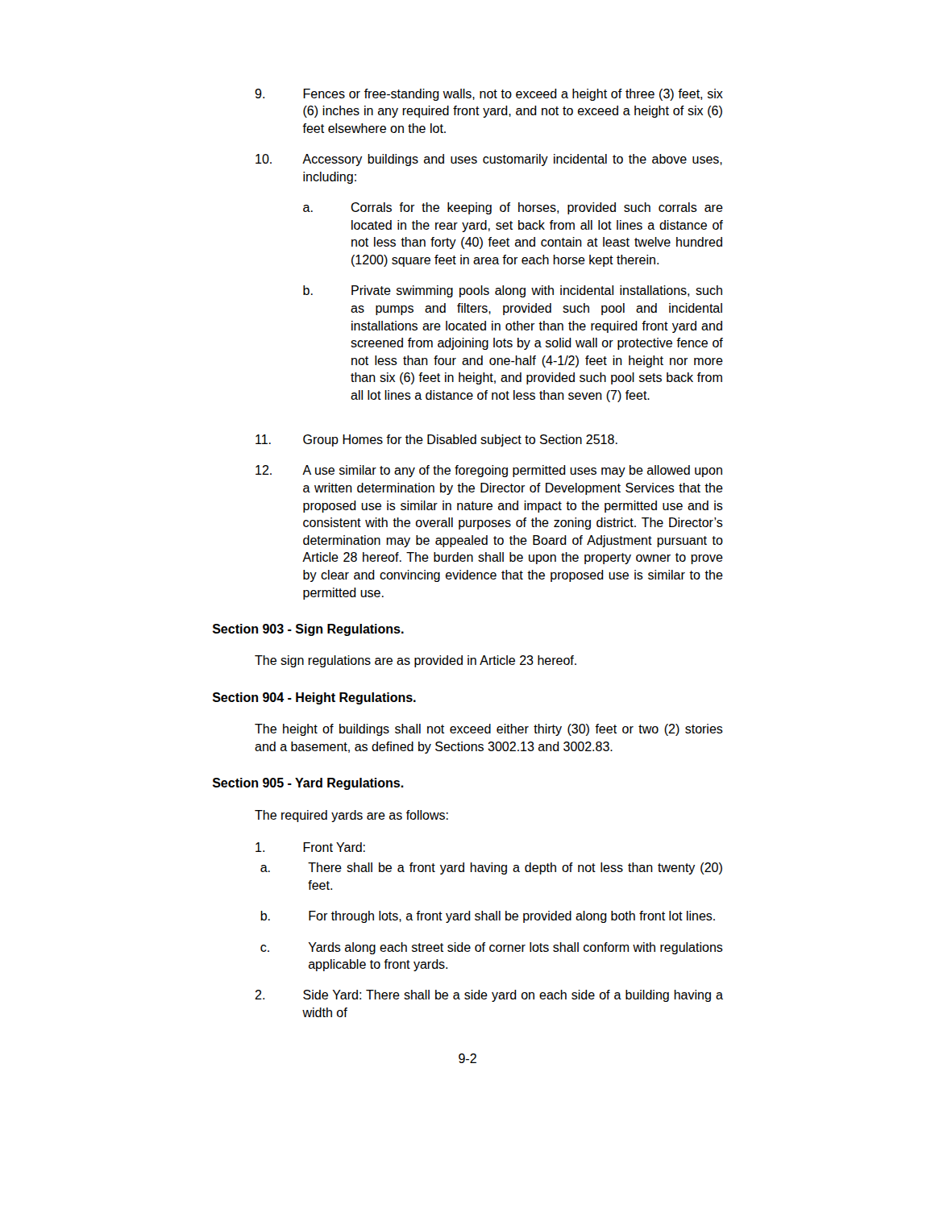9.
Fences or free-standing walls, not to exceed a height of three (3) feet, six (6) inches in any required front yard, and not to exceed a height of six (6) feet elsewhere on the lot.
10.
Accessory buildings and uses customarily incidental to the above uses, including:
a.
Corrals for the keeping of horses, provided such corrals are located in the rear yard, set back from all lot lines a distance of not less than forty (40) feet and contain at least twelve hundred (1200) square feet in area for each horse kept therein.
b.
Private swimming pools along with incidental installations, such as pumps and filters, provided such pool and incidental installations are located in other than the required front yard and screened from adjoining lots by a solid wall or protective fence of not less than four and one-half (4-1/2) feet in height nor more than six (6) feet in height, and provided such pool sets back from all lot lines a distance of not less than seven (7) feet.
11.
Group Homes for the Disabled subject to Section 2518.
12.
A use similar to any of the foregoing permitted uses may be allowed upon a written determination by the Director of Development Services that the proposed use is similar in nature and impact to the permitted use and is consistent with the overall purposes of the zoning district. The Director’s determination may be appealed to the Board of Adjustment pursuant to Article 28 hereof. The burden shall be upon the property owner to prove by clear and convincing evidence that the proposed use is similar to the permitted use.
Section 903 - Sign Regulations.
The sign regulations are as provided in Article 23 hereof.
Section 904 - Height Regulations.
The height of buildings shall not exceed either thirty (30) feet or two (2) stories and a basement, as defined by Sections 3002.13 and 3002.83.
Section 905 - Yard Regulations.
The required yards are as follows:
1.
Front Yard:
a.
There shall be a front yard having a depth of not less than twenty (20) feet.
b.
For through lots, a front yard shall be provided along both front lot lines.
c.
Yards along each street side of corner lots shall conform with regulations applicable to front yards.
2.
Side Yard: There shall be a side yard on each side of a building having a width of
9-2